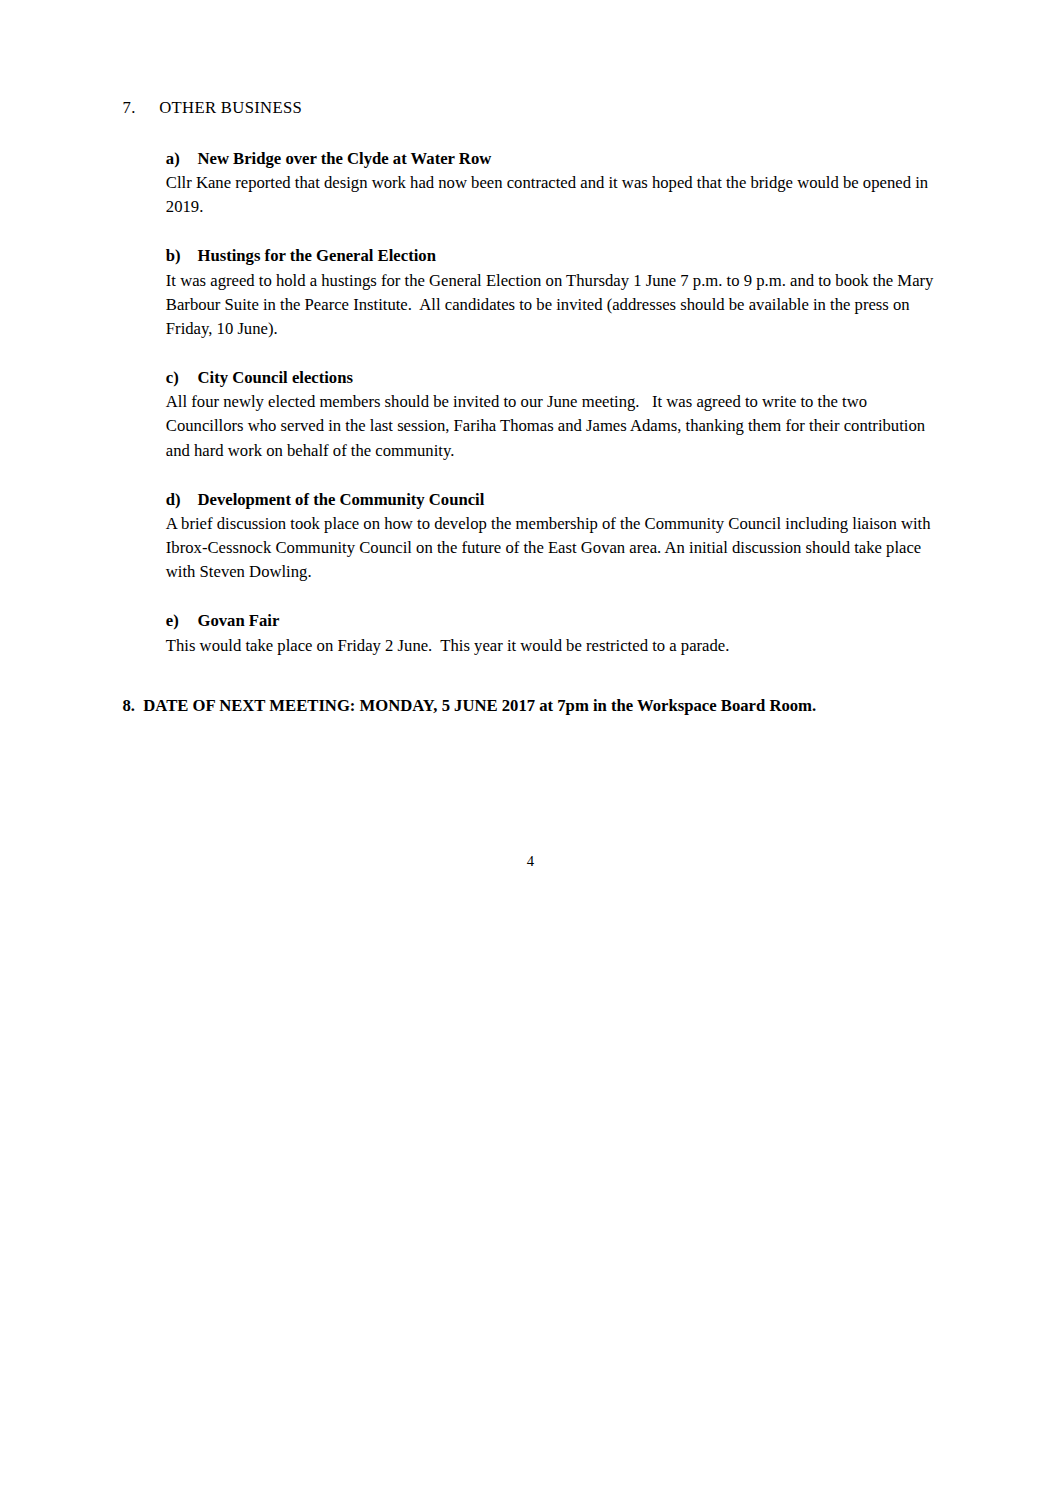7. OTHER BUSINESS
a) New Bridge over the Clyde at Water Row
Cllr Kane reported that design work had now been contracted and it was hoped that the bridge would be opened in 2019.
b) Hustings for the General Election
It was agreed to hold a hustings for the General Election on Thursday 1 June 7 p.m. to 9 p.m. and to book the Mary Barbour Suite in the Pearce Institute. All candidates to be invited (addresses should be available in the press on Friday, 10 June).
c) City Council elections
All four newly elected members should be invited to our June meeting. It was agreed to write to the two Councillors who served in the last session, Fariha Thomas and James Adams, thanking them for their contribution and hard work on behalf of the community.
d) Development of the Community Council
A brief discussion took place on how to develop the membership of the Community Council including liaison with Ibrox-Cessnock Community Council on the future of the East Govan area. An initial discussion should take place with Steven Dowling.
e) Govan Fair
This would take place on Friday 2 June. This year it would be restricted to a parade.
8. DATE OF NEXT MEETING: MONDAY, 5 JUNE 2017 at 7pm in the Workspace Board Room.
4